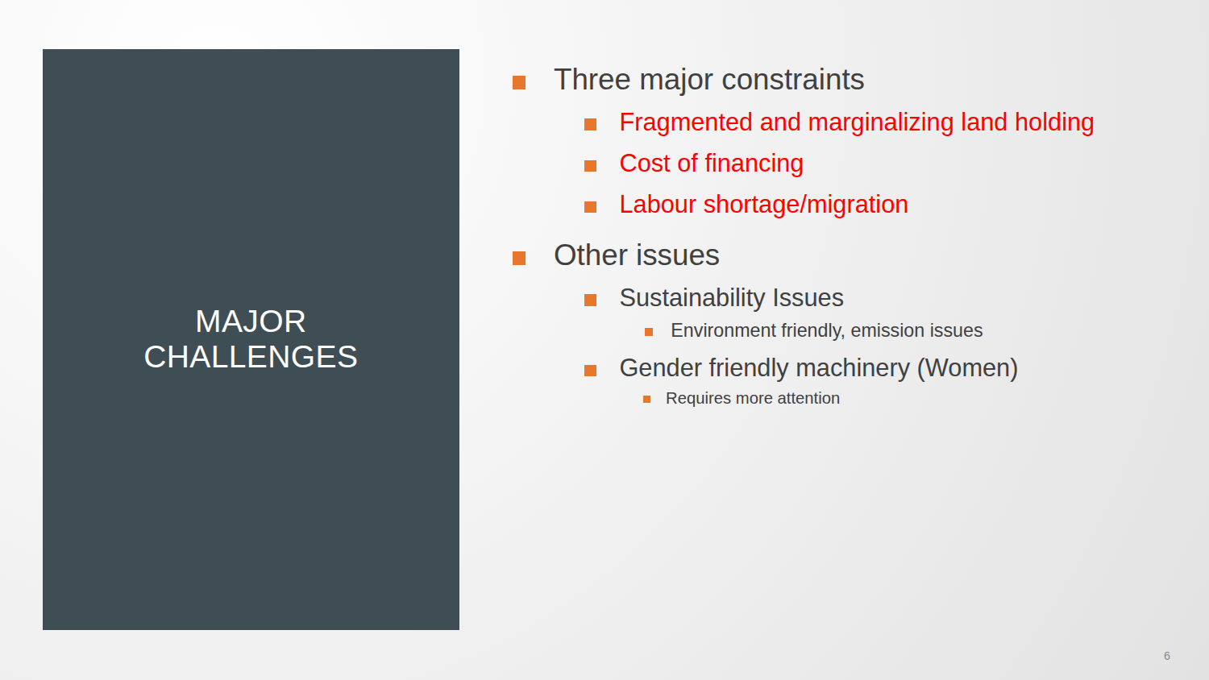MAJOR
CHALLENGES
Three major constraints
Fragmented and marginalizing land holding
Cost of financing
Labour shortage/migration
Other issues
Sustainability Issues
Environment friendly, emission issues
Gender friendly machinery (Women)
Requires more attention
6